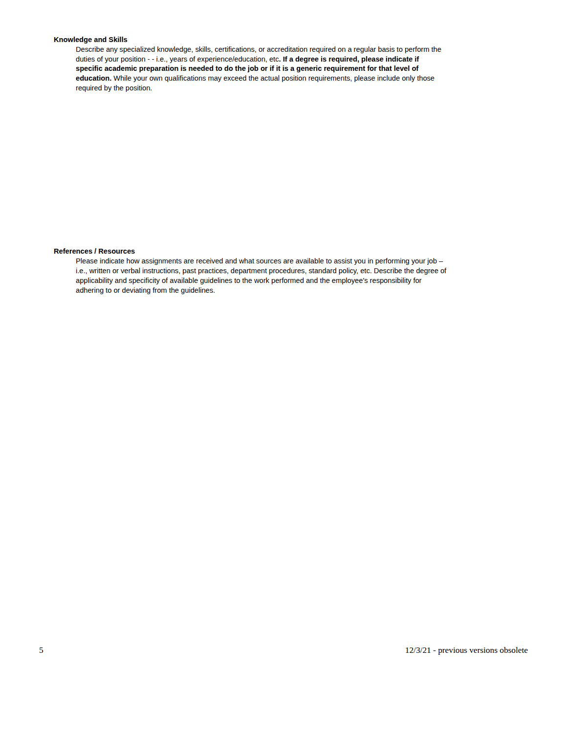Knowledge and Skills
Describe any specialized knowledge, skills, certifications, or accreditation required on a regular basis to perform the duties of your position - - i.e., years of experience/education, etc. If a degree is required, please indicate if specific academic preparation is needed to do the job or if it is a generic requirement for that level of education. While your own qualifications may exceed the actual position requirements, please include only those required by the position.
References / Resources
Please indicate how assignments are received and what sources are available to assist you in performing your job – i.e., written or verbal instructions, past practices, department procedures, standard policy, etc. Describe the degree of applicability and specificity of available guidelines to the work performed and the employee's responsibility for adhering to or deviating from the guidelines.
5 12/3/21 - previous versions obsolete